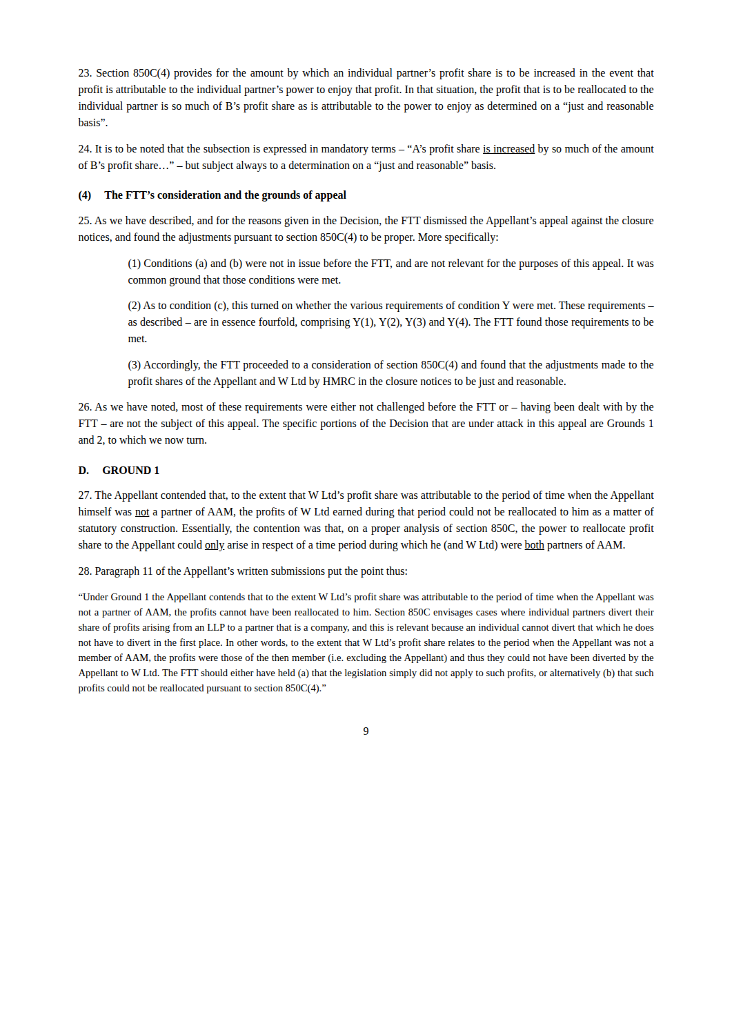23. Section 850C(4) provides for the amount by which an individual partner’s profit share is to be increased in the event that profit is attributable to the individual partner’s power to enjoy that profit. In that situation, the profit that is to be reallocated to the individual partner is so much of B’s profit share as is attributable to the power to enjoy as determined on a “just and reasonable basis”.
24. It is to be noted that the subsection is expressed in mandatory terms – “A’s profit share is increased by so much of the amount of B’s profit share…” – but subject always to a determination on a “just and reasonable” basis.
(4) The FTT’s consideration and the grounds of appeal
25. As we have described, and for the reasons given in the Decision, the FTT dismissed the Appellant’s appeal against the closure notices, and found the adjustments pursuant to section 850C(4) to be proper. More specifically:
(1) Conditions (a) and (b) were not in issue before the FTT, and are not relevant for the purposes of this appeal. It was common ground that those conditions were met.
(2) As to condition (c), this turned on whether the various requirements of condition Y were met. These requirements – as described – are in essence fourfold, comprising Y(1), Y(2), Y(3) and Y(4). The FTT found those requirements to be met.
(3) Accordingly, the FTT proceeded to a consideration of section 850C(4) and found that the adjustments made to the profit shares of the Appellant and W Ltd by HMRC in the closure notices to be just and reasonable.
26. As we have noted, most of these requirements were either not challenged before the FTT or – having been dealt with by the FTT – are not the subject of this appeal. The specific portions of the Decision that are under attack in this appeal are Grounds 1 and 2, to which we now turn.
D. GROUND 1
27. The Appellant contended that, to the extent that W Ltd’s profit share was attributable to the period of time when the Appellant himself was not a partner of AAM, the profits of W Ltd earned during that period could not be reallocated to him as a matter of statutory construction. Essentially, the contention was that, on a proper analysis of section 850C, the power to reallocate profit share to the Appellant could only arise in respect of a time period during which he (and W Ltd) were both partners of AAM.
28. Paragraph 11 of the Appellant’s written submissions put the point thus:
“Under Ground 1 the Appellant contends that to the extent W Ltd’s profit share was attributable to the period of time when the Appellant was not a partner of AAM, the profits cannot have been reallocated to him. Section 850C envisages cases where individual partners divert their share of profits arising from an LLP to a partner that is a company, and this is relevant because an individual cannot divert that which he does not have to divert in the first place. In other words, to the extent that W Ltd’s profit share relates to the period when the Appellant was not a member of AAM, the profits were those of the then member (i.e. excluding the Appellant) and thus they could not have been diverted by the Appellant to W Ltd. The FTT should either have held (a) that the legislation simply did not apply to such profits, or alternatively (b) that such profits could not be reallocated pursuant to section 850C(4).”
9